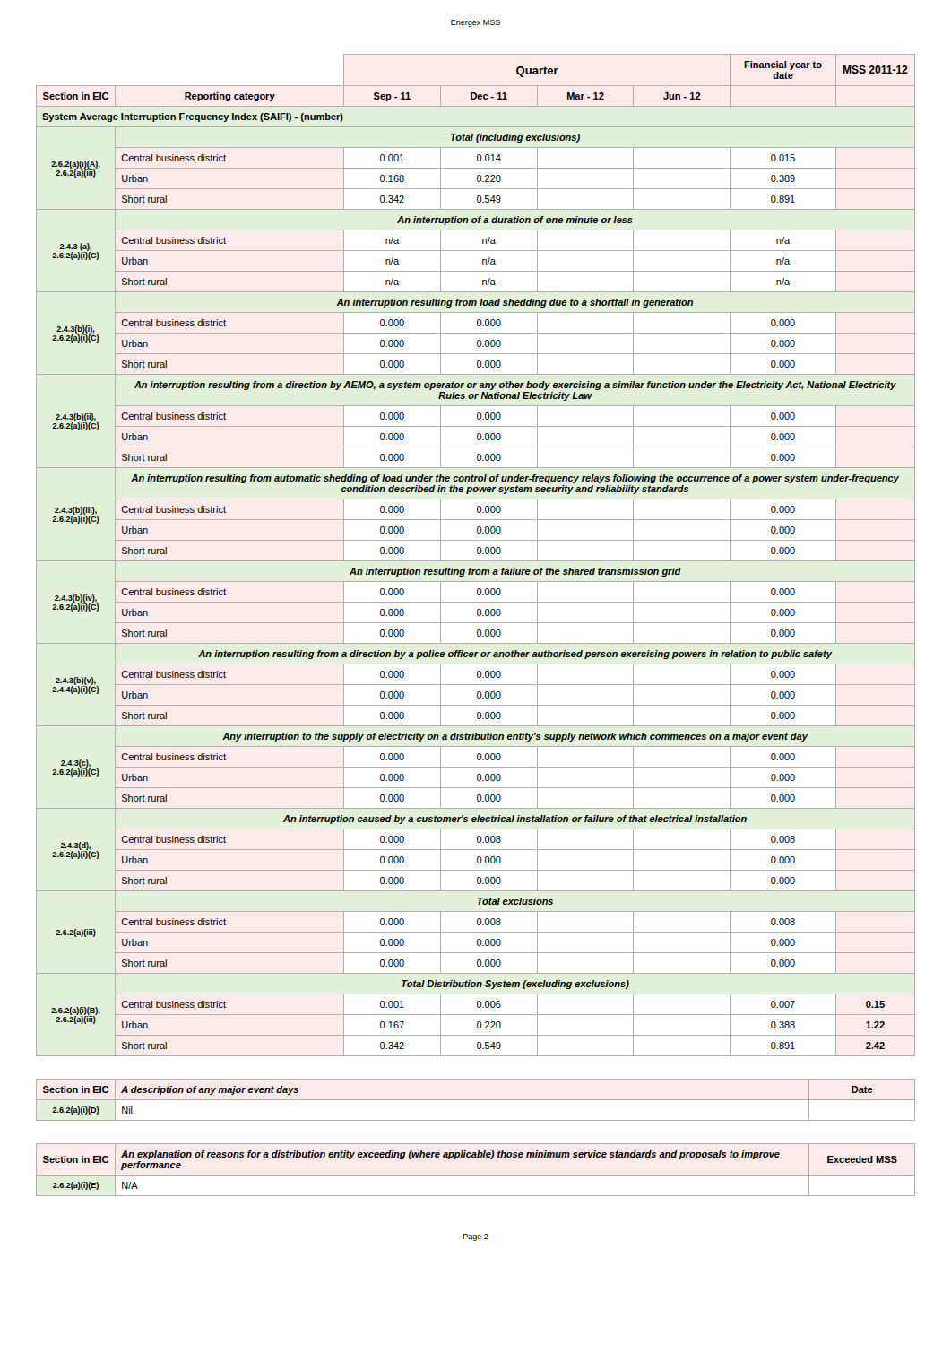Energex MSS
| | Quarter | Financial year to date | MSS 2011-12 |
| Section in EIC | Reporting category | Sep - 11 | Dec - 11 | Mar - 12 | Jun - 12 | | |
| System Average Interruption Frequency Index (SAIFI) - (number) |
| 2.6.2(a)(i)(A), 2.6.2(a)(iii) | Total (including exclusions) |
| Central business district | 0.001 | 0.014 | | | 0.015 | |
| Urban | 0.168 | 0.220 | | | 0.389 | |
| Short rural | 0.342 | 0.549 | | | 0.891 | |
| 2.4.3 (a), 2.6.2(a)(i)(C) | An interruption of a duration of one minute or less |
| Central business district | n/a | n/a | | | n/a | |
| Urban | n/a | n/a | | | n/a | |
| Short rural | n/a | n/a | | | n/a | |
| 2.4.3(b)(i), 2.6.2(a)(i)(C) | An interruption resulting from load shedding due to a shortfall in generation |
| Central business district | 0.000 | 0.000 | | | 0.000 | |
| Urban | 0.000 | 0.000 | | | 0.000 | |
| Short rural | 0.000 | 0.000 | | | 0.000 | |
| 2.4.3(b)(ii), 2.6.2(a)(i)(C) | An interruption resulting from a direction by AEMO, a system operator or any other body exercising a similar function under the Electricity Act, National Electricity Rules or National Electricity Law |
| Central business district | 0.000 | 0.000 | | | 0.000 | |
| Urban | 0.000 | 0.000 | | | 0.000 | |
| Short rural | 0.000 | 0.000 | | | 0.000 | |
| 2.4.3(b)(iii), 2.6.2(a)(i)(C) | An interruption resulting from automatic shedding of load under the control of under-frequency relays following the occurrence of a power system under-frequency condition described in the power system security and reliability standards |
| Central business district | 0.000 | 0.000 | | | 0.000 | |
| Urban | 0.000 | 0.000 | | | 0.000 | |
| Short rural | 0.000 | 0.000 | | | 0.000 | |
| 2.4.3(b)(iv), 2.6.2(a)(i)(C) | An interruption resulting from a failure of the shared transmission grid |
| Central business district | 0.000 | 0.000 | | | 0.000 | |
| Urban | 0.000 | 0.000 | | | 0.000 | |
| Short rural | 0.000 | 0.000 | | | 0.000 | |
| 2.4.3(b)(v), 2.4.4(a)(i)(C) | An interruption resulting from a direction by a police officer or another authorised person exercising powers in relation to public safety |
| Central business district | 0.000 | 0.000 | | | 0.000 | |
| Urban | 0.000 | 0.000 | | | 0.000 | |
| Short rural | 0.000 | 0.000 | | | 0.000 | |
| 2.4.3(c), 2.6.2(a)(i)(C) | Any interruption to the supply of electricity on a distribution entity's supply network which commences on a major event day |
| Central business district | 0.000 | 0.000 | | | 0.000 | |
| Urban | 0.000 | 0.000 | | | 0.000 | |
| Short rural | 0.000 | 0.000 | | | 0.000 | |
| 2.4.3(d), 2.6.2(a)(i)(C) | An interruption caused by a customer's electrical installation or failure of that electrical installation |
| Central business district | 0.000 | 0.008 | | | 0.008 | |
| Urban | 0.000 | 0.000 | | | 0.000 | |
| Short rural | 0.000 | 0.000 | | | 0.000 | |
| 2.6.2(a)(iii) | Total exclusions |
| Central business district | 0.000 | 0.008 | | | 0.008 | |
| Urban | 0.000 | 0.000 | | | 0.000 | |
| Short rural | 0.000 | 0.000 | | | 0.000 | |
| 2.6.2(a)(i)(B), 2.6.2(a)(iii) | Total Distribution System (excluding exclusions) |
| Central business district | 0.001 | 0.006 | | | 0.007 | 0.15 |
| Urban | 0.167 | 0.220 | | | 0.388 | 1.22 |
| Short rural | 0.342 | 0.549 | | | 0.891 | 2.42 |
| Section in EIC | A description of any major event days | Date |
| 2.6.2(a)(i)(D) | Nil. | |
| Section in EIC | An explanation of reasons for a distribution entity exceeding (where applicable) those minimum service standards and proposals to improve performance | Exceeded MSS |
| 2.6.2(a)(i)(E) | N/A | |
Page 2